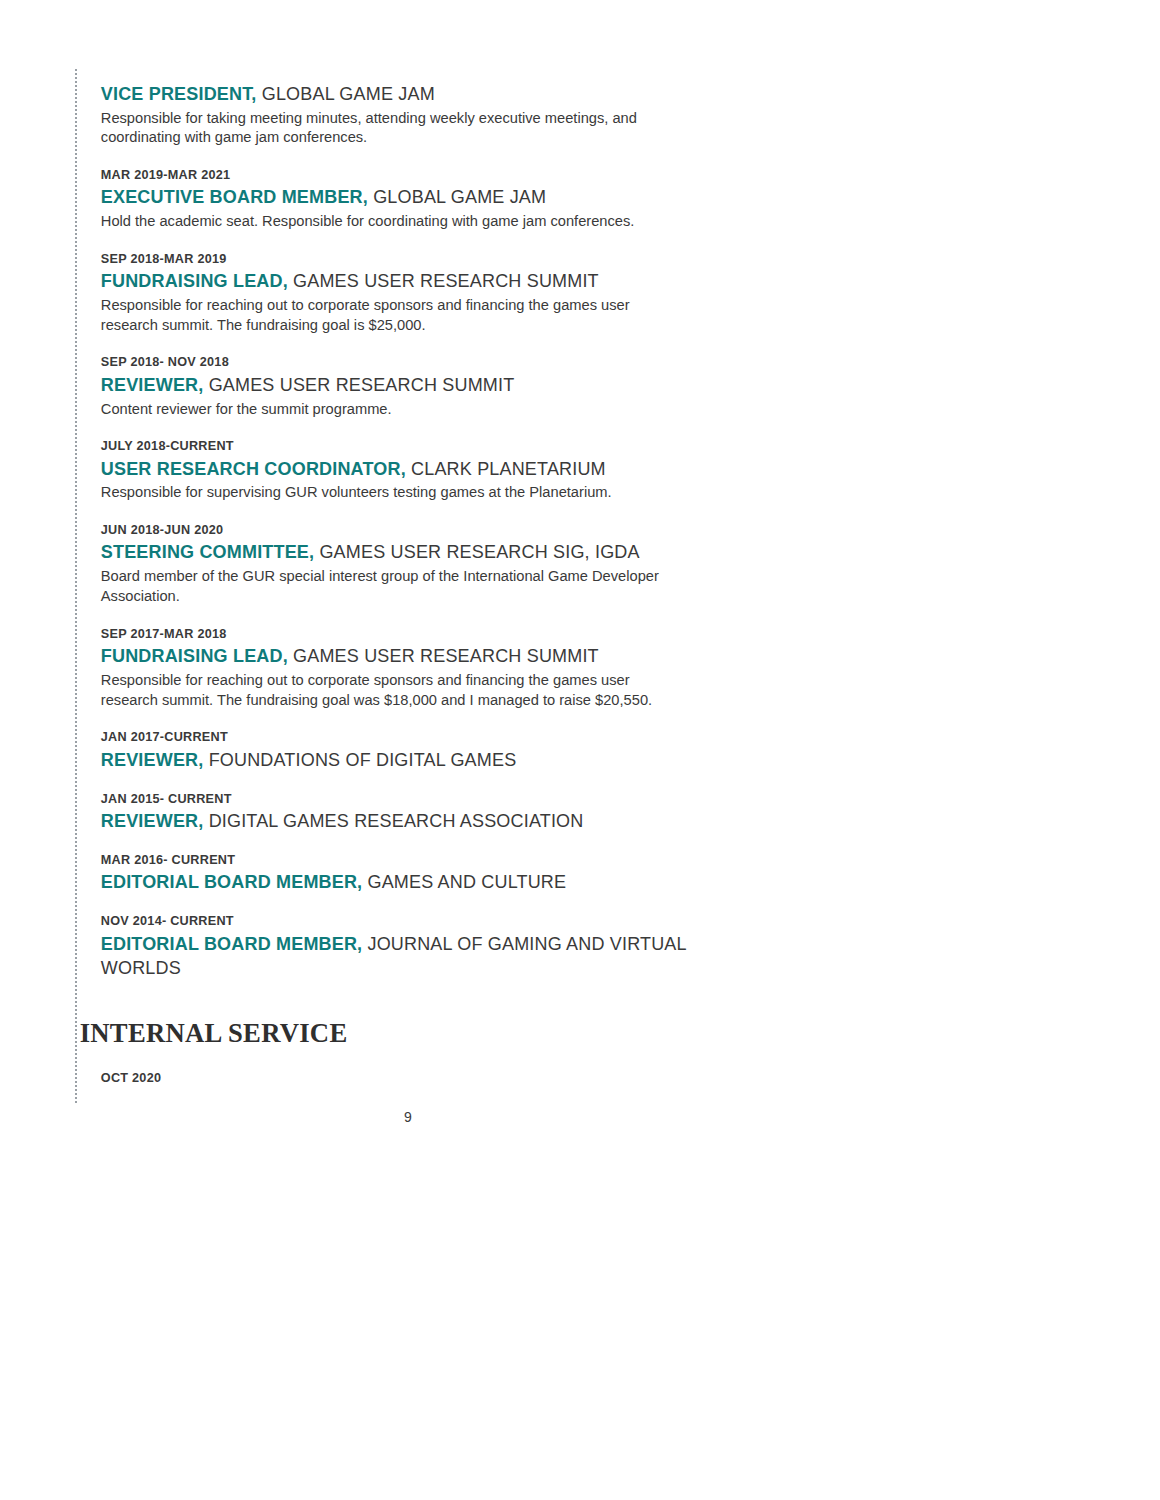VICE PRESIDENT, GLOBAL GAME JAM
Responsible for taking meeting minutes, attending weekly executive meetings, and coordinating with game jam conferences.
MAR 2019-MAR 2021
EXECUTIVE BOARD MEMBER, GLOBAL GAME JAM
Hold the academic seat. Responsible for coordinating with game jam conferences.
SEP 2018-MAR 2019
FUNDRAISING LEAD, GAMES USER RESEARCH SUMMIT
Responsible for reaching out to corporate sponsors and financing the games user research summit. The fundraising goal is $25,000.
SEP 2018- NOV 2018
REVIEWER, GAMES USER RESEARCH SUMMIT
Content reviewer for the summit programme.
JULY 2018-CURRENT
USER RESEARCH COORDINATOR, CLARK PLANETARIUM
Responsible for supervising GUR volunteers testing games at the Planetarium.
JUN 2018-JUN 2020
STEERING COMMITTEE, GAMES USER RESEARCH SIG, IGDA
Board member of the GUR special interest group of the International Game Developer Association.
SEP 2017-MAR 2018
FUNDRAISING LEAD, GAMES USER RESEARCH SUMMIT
Responsible for reaching out to corporate sponsors and financing the games user research summit. The fundraising goal was $18,000 and I managed to raise $20,550.
JAN 2017-CURRENT
REVIEWER, FOUNDATIONS OF DIGITAL GAMES
JAN 2015- CURRENT
REVIEWER, DIGITAL GAMES RESEARCH ASSOCIATION
MAR 2016- CURRENT
EDITORIAL BOARD MEMBER, GAMES AND CULTURE
NOV 2014- CURRENT
EDITORIAL BOARD MEMBER, JOURNAL OF GAMING AND VIRTUAL WORLDS
INTERNAL SERVICE
OCT 2020
9